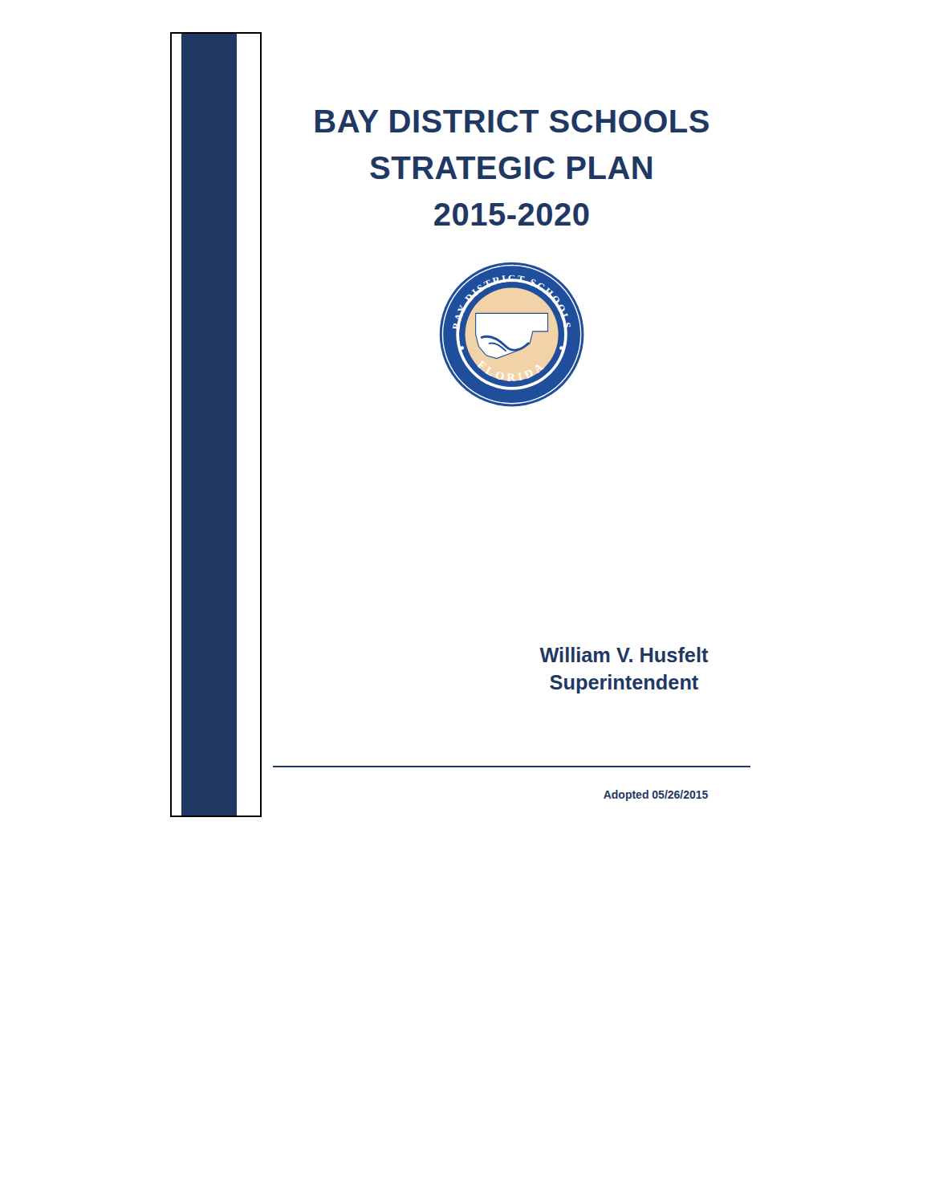BAY DISTRICT SCHOOLS
STRATEGIC PLAN
2015-2020
BAY DISTRICT SCHOOLS FLORIDA
William V. Husfelt
Superintendent
Adopted 05/26/2015